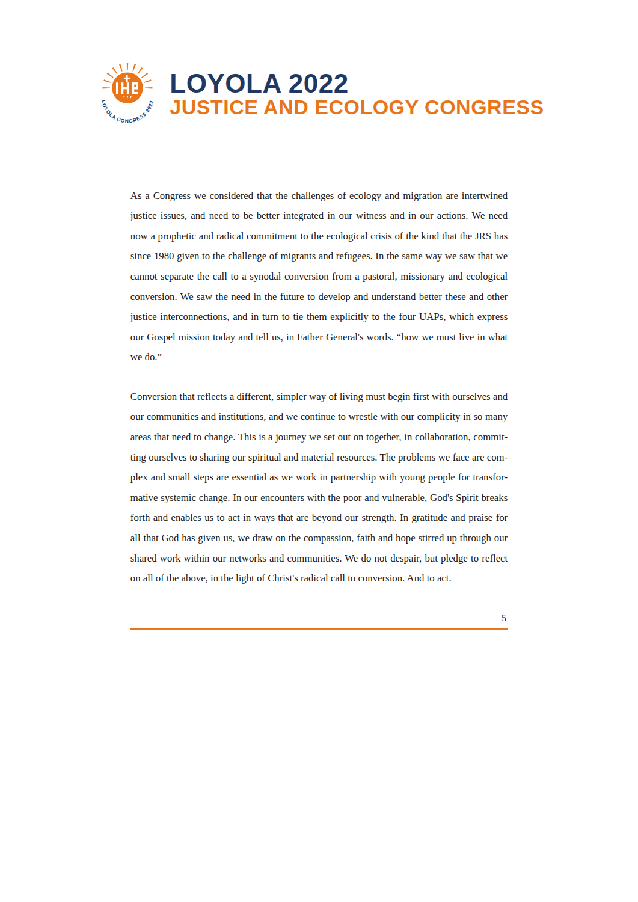LOYOLA CONGRESS 2022
Loyola 2022
Justice and Ecology Congress
As a Congress we considered that the challenges of ecology and migration are intertwined justice issues, and need to be better integrated in our witness and in our actions. We need now a prophetic and radical commitment to the ecological crisis of the kind that the JRS has since 1980 given to the challenge of migrants and refugees. In the same way we saw that we cannot separate the call to a synodal conversion from a pastoral, missionary and ecological conversion. We saw the need in the future to develop and understand better these and other justice interconnections, and in turn to tie them explicitly to the four UAPs, which express our Gospel mission today and tell us, in Father General's words. “how we must live in what we do.”
Conversion that reflects a different, simpler way of living must begin first with ourselves and our communities and institutions, and we continue to wrestle with our complicity in so many areas that need to change. This is a journey we set out on together, in collaboration, committing ourselves to sharing our spiritual and material resources. The problems we face are complex and small steps are essential as we work in partnership with young people for transformative systemic change. In our encounters with the poor and vulnerable, God's Spirit breaks forth and enables us to act in ways that are beyond our strength. In gratitude and praise for all that God has given us, we draw on the compassion, faith and hope stirred up through our shared work within our networks and communities. We do not despair, but pledge to reflect on all of the above, in the light of Christ's radical call to conversion. And to act.
5